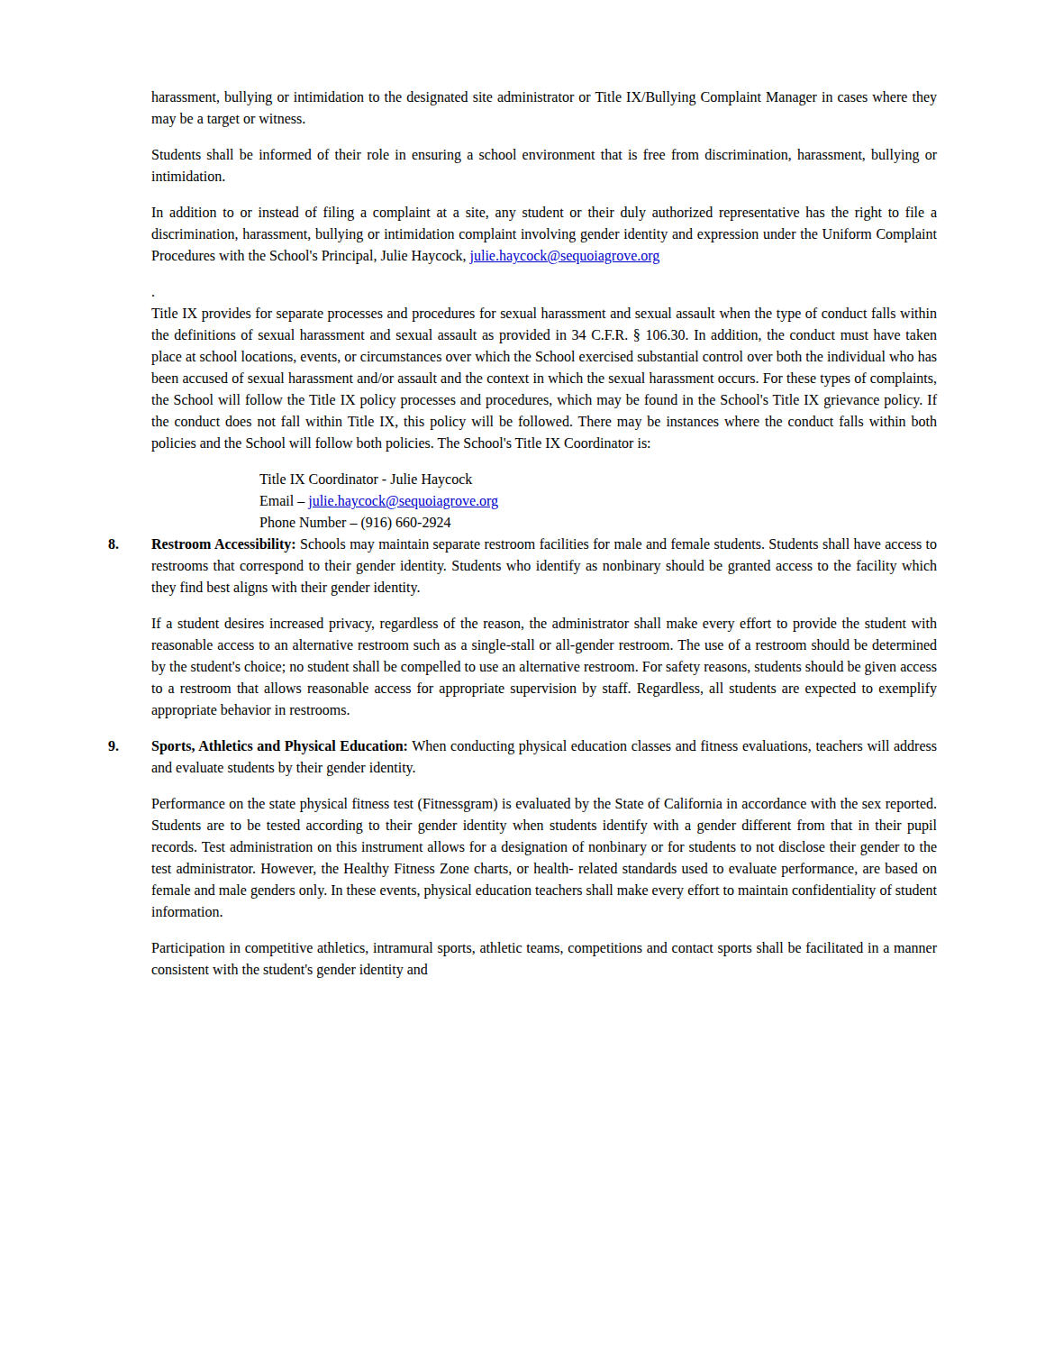harassment, bullying or intimidation to the designated site administrator or Title IX/Bullying Complaint Manager in cases where they may be a target or witness.
Students shall be informed of their role in ensuring a school environment that is free from discrimination, harassment, bullying or intimidation.
In addition to or instead of filing a complaint at a site, any student or their duly authorized representative has the right to file a discrimination, harassment, bullying or intimidation complaint involving gender identity and expression under the Uniform Complaint Procedures with the School's Principal, Julie Haycock, julie.haycock@sequoiagrove.org
.
Title IX provides for separate processes and procedures for sexual harassment and sexual assault when the type of conduct falls within the definitions of sexual harassment and sexual assault as provided in 34 C.F.R. § 106.30. In addition, the conduct must have taken place at school locations, events, or circumstances over which the School exercised substantial control over both the individual who has been accused of sexual harassment and/or assault and the context in which the sexual harassment occurs. For these types of complaints, the School will follow the Title IX policy processes and procedures, which may be found in the School's Title IX grievance policy. If the conduct does not fall within Title IX, this policy will be followed. There may be instances where the conduct falls within both policies and the School will follow both policies. The School's Title IX Coordinator is:
Title IX Coordinator - Julie Haycock
Email – julie.haycock@sequoiagrove.org
Phone Number – (916) 660-2924
8.
Restroom Accessibility: Schools may maintain separate restroom facilities for male and female students. Students shall have access to restrooms that correspond to their gender identity. Students who identify as nonbinary should be granted access to the facility which they find best aligns with their gender identity.
If a student desires increased privacy, regardless of the reason, the administrator shall make every effort to provide the student with reasonable access to an alternative restroom such as a single-stall or all-gender restroom. The use of a restroom should be determined by the student's choice; no student shall be compelled to use an alternative restroom. For safety reasons, students should be given access to a restroom that allows reasonable access for appropriate supervision by staff. Regardless, all students are expected to exemplify appropriate behavior in restrooms.
9.
Sports, Athletics and Physical Education: When conducting physical education classes and fitness evaluations, teachers will address and evaluate students by their gender identity.
Performance on the state physical fitness test (Fitnessgram) is evaluated by the State of California in accordance with the sex reported. Students are to be tested according to their gender identity when students identify with a gender different from that in their pupil records. Test administration on this instrument allows for a designation of nonbinary or for students to not disclose their gender to the test administrator. However, the Healthy Fitness Zone charts, or health- related standards used to evaluate performance, are based on female and male genders only. In these events, physical education teachers shall make every effort to maintain confidentiality of student information.
Participation in competitive athletics, intramural sports, athletic teams, competitions and contact sports shall be facilitated in a manner consistent with the student's gender identity and